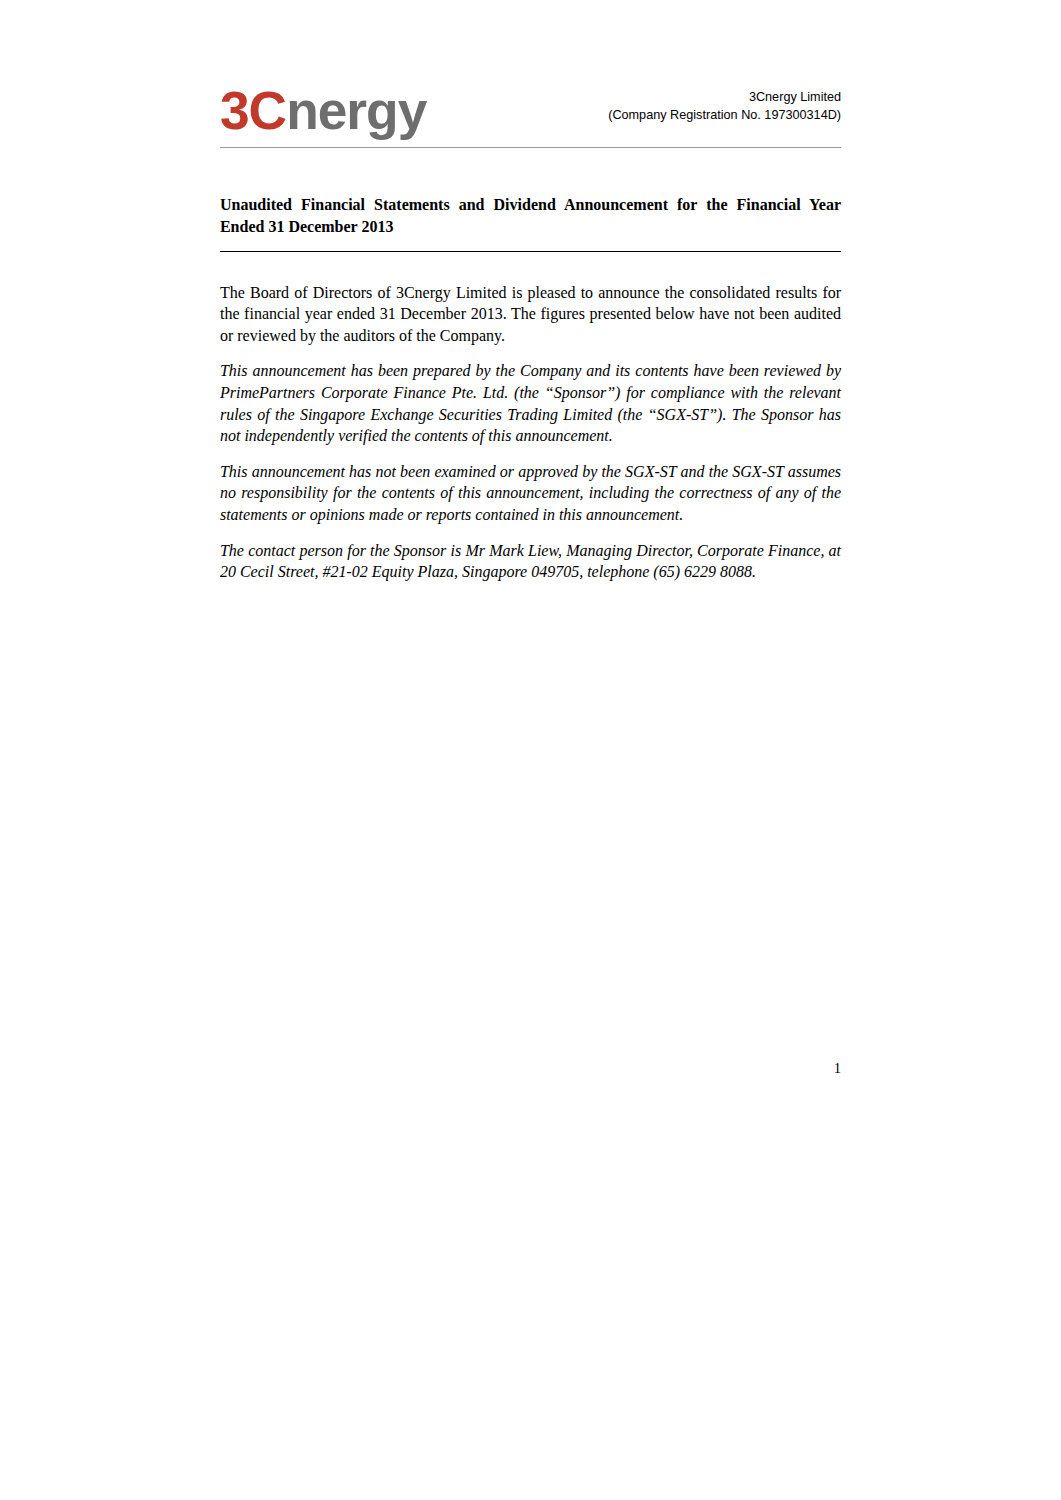3 Cnergy
3Cnergy Limited
(Company Registration No. 197300314D)
Unaudited Financial Statements and Dividend Announcement for the Financial Year Ended 31 December 2013
The Board of Directors of 3Cnergy Limited is pleased to announce the consolidated results for the financial year ended 31 December 2013. The figures presented below have not been audited or reviewed by the auditors of the Company.
This announcement has been prepared by the Company and its contents have been reviewed by PrimePartners Corporate Finance Pte. Ltd. (the “Sponsor”) for compliance with the relevant rules of the Singapore Exchange Securities Trading Limited (the “SGX-ST”). The Sponsor has not independently verified the contents of this announcement.
This announcement has not been examined or approved by the SGX-ST and the SGX-ST assumes no responsibility for the contents of this announcement, including the correctness of any of the statements or opinions made or reports contained in this announcement.
The contact person for the Sponsor is Mr Mark Liew, Managing Director, Corporate Finance, at 20 Cecil Street, #21-02 Equity Plaza, Singapore 049705, telephone (65) 6229 8088.
1